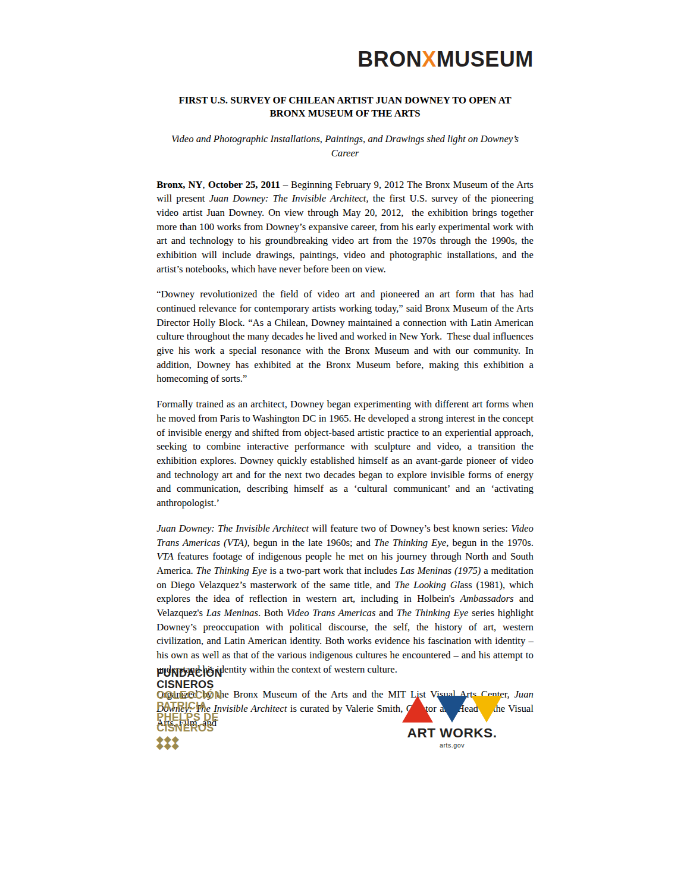BRONXMUSEUM
First U.S. Survey of Chilean Artist Juan Downey to Open at
Bronx Museum of the Arts
Video and Photographic Installations, Paintings, and Drawings shed light on Downey’s Career
Bronx, NY, October 25, 2011 – Beginning February 9, 2012 The Bronx Museum of the Arts will present Juan Downey: The Invisible Architect, the first U.S. survey of the pioneering video artist Juan Downey. On view through May 20, 2012, the exhibition brings together more than 100 works from Downey’s expansive career, from his early experimental work with art and technology to his groundbreaking video art from the 1970s through the 1990s, the exhibition will include drawings, paintings, video and photographic installations, and the artist’s notebooks, which have never before been on view.
“Downey revolutionized the field of video art and pioneered an art form that has had continued relevance for contemporary artists working today,” said Bronx Museum of the Arts Director Holly Block. “As a Chilean, Downey maintained a connection with Latin American culture throughout the many decades he lived and worked in New York. These dual influences give his work a special resonance with the Bronx Museum and with our community. In addition, Downey has exhibited at the Bronx Museum before, making this exhibition a homecoming of sorts.”
Formally trained as an architect, Downey began experimenting with different art forms when he moved from Paris to Washington DC in 1965. He developed a strong interest in the concept of invisible energy and shifted from object-based artistic practice to an experiential approach, seeking to combine interactive performance with sculpture and video, a transition the exhibition explores. Downey quickly established himself as an avant-garde pioneer of video and technology art and for the next two decades began to explore invisible forms of energy and communication, describing himself as a ‘cultural communicant’ and an ‘activating anthropologist.’
Juan Downey: The Invisible Architect will feature two of Downey’s best known series: Video Trans Americas (VTA), begun in the late 1960s; and The Thinking Eye, begun in the 1970s. VTA features footage of indigenous people he met on his journey through North and South America. The Thinking Eye is a two-part work that includes Las Meninas (1975) a meditation on Diego Velazquez’s masterwork of the same title, and The Looking Glass (1981), which explores the idea of reflection in western art, including in Holbein's Ambassadors and Velazquez's Las Meninas. Both Video Trans Americas and The Thinking Eye series highlight Downey’s preoccupation with political discourse, the self, the history of art, western civilization, and Latin American identity. Both works evidence his fascination with identity –his own as well as that of the various indigenous cultures he encountered – and his attempt to understand his identity within the context of western culture.
Organized by the Bronx Museum of the Arts and the MIT List Visual Arts Center, Juan Downey: The Invisible Architect is curated by Valerie Smith, Curator and Head of the Visual Arts, Film, and
FUNDACIÓN
CISNEROS
COLECCIÓN
PATRICIA
PHELPS DE
CISNEROS
◆◆◆
◆◆◆
ART WORKS.
arts.gov